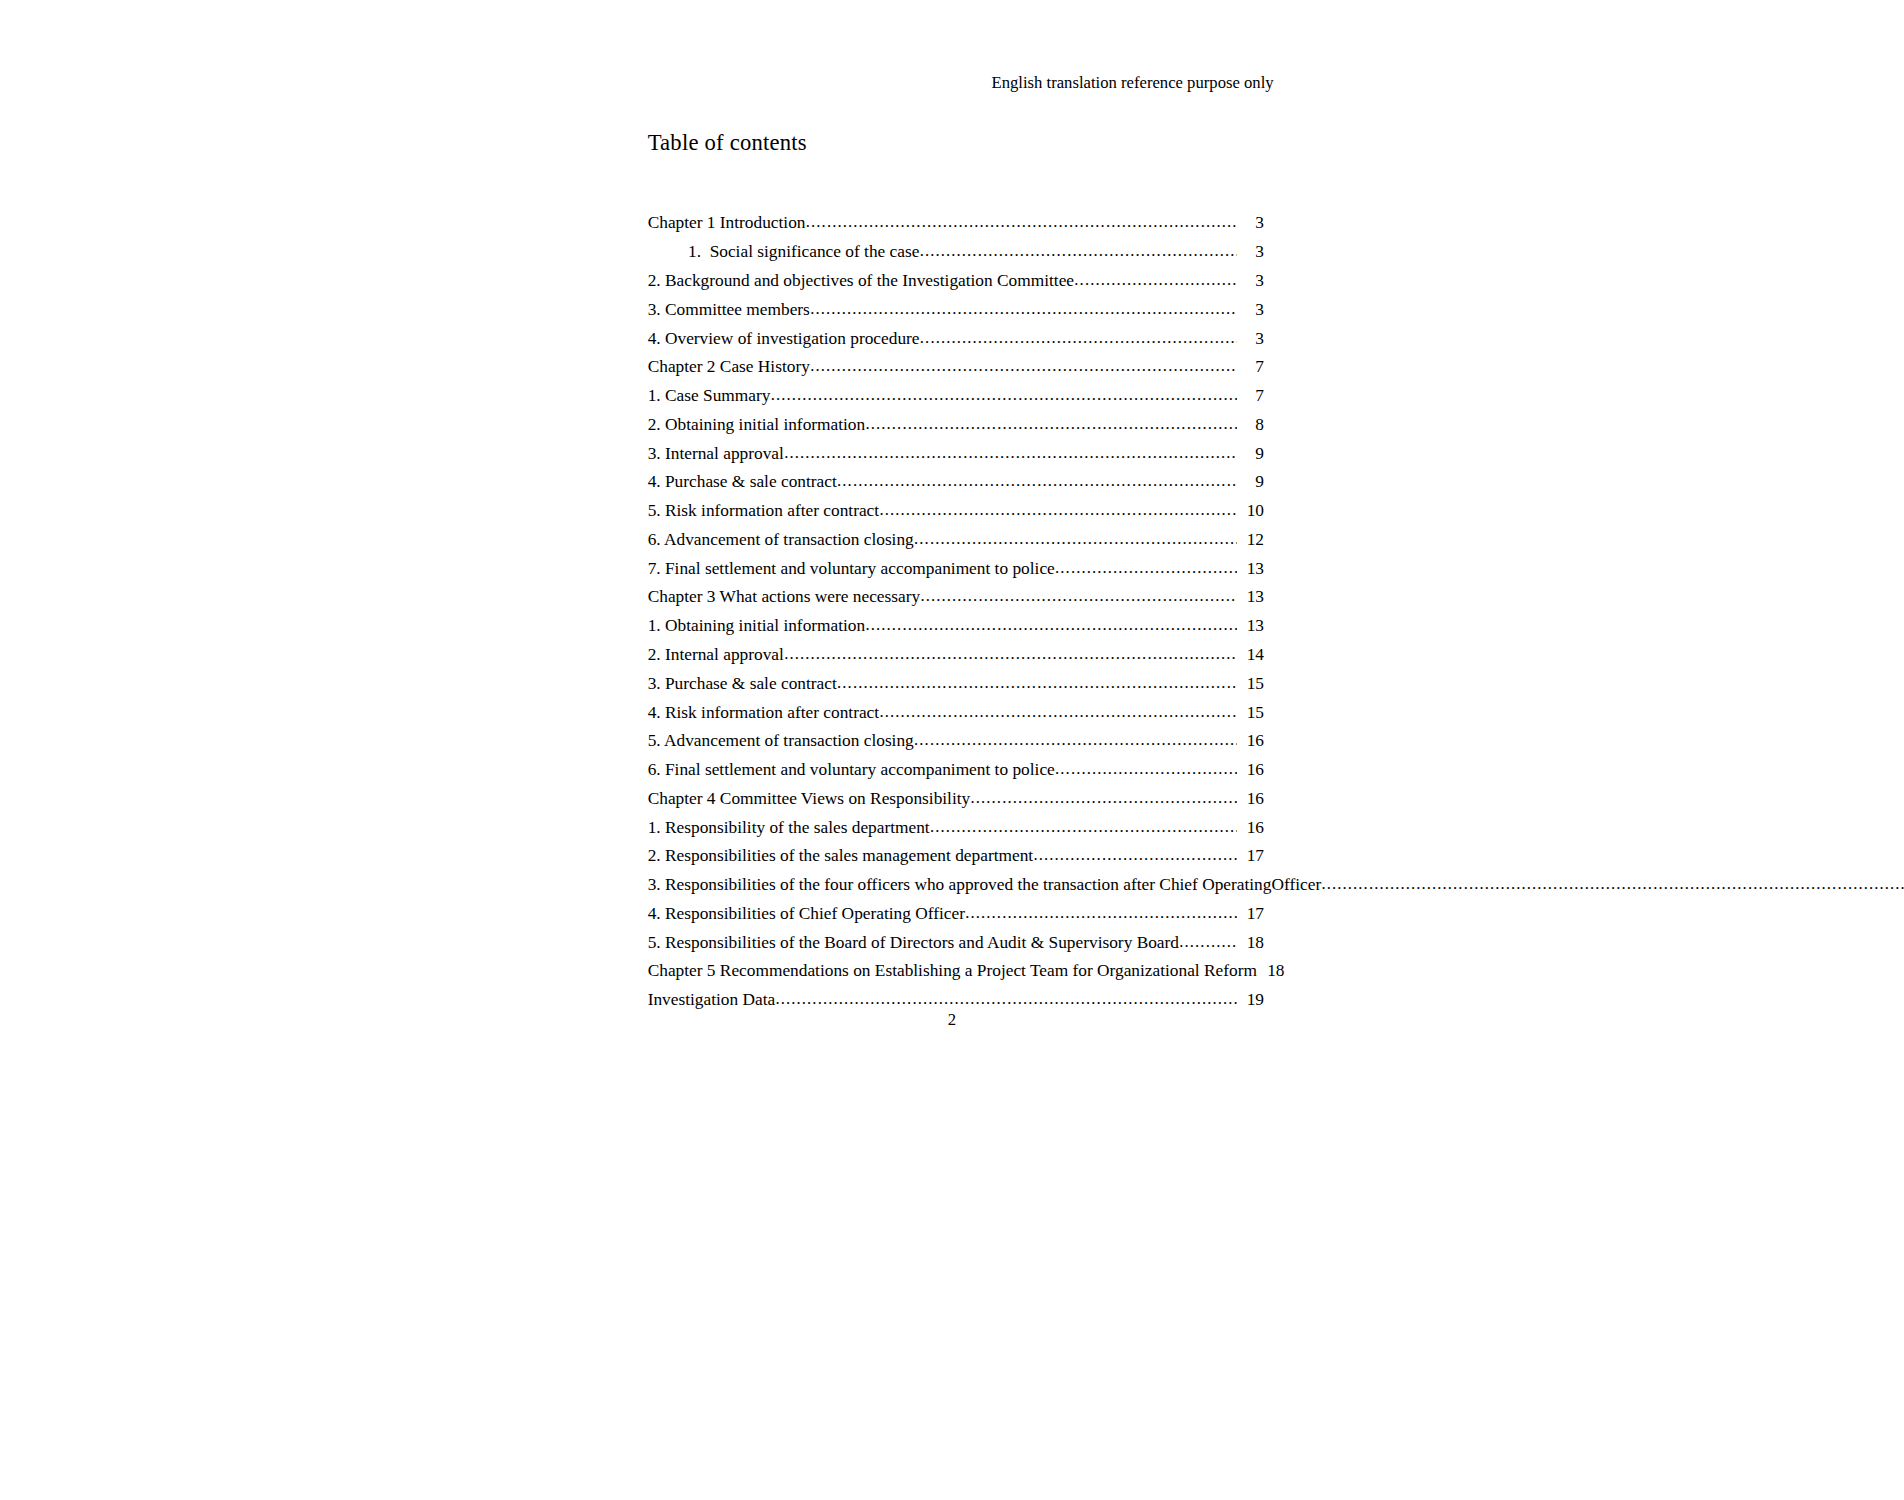English translation reference purpose only
Table of contents
Chapter 1 Introduction ........................................................................................................... 3
1. Social significance of the case ....................................................................................... 3
2. Background and objectives of the Investigation Committee ................................................... 3
3. Committee members ............................................................................................................. 3
4. Overview of investigation procedure ..................................................................................... 3
Chapter 2 Case History ............................................................................................................ 7
1. Case Summary ....................................................................................................................... 7
2. Obtaining initial information ............................................................................................... 8
3. Internal approval ................................................................................................................... 9
4. Purchase & sale contract ....................................................................................................... 9
5. Risk information after contract ........................................................................................... 10
6. Advancement of transaction closing ................................................................................... 12
7. Final settlement and voluntary accompaniment to police ................................................... 13
Chapter 3 What actions were necessary ................................................................................... 13
1. Obtaining initial information ............................................................................................. 13
2. Internal approval ................................................................................................................. 14
3. Purchase & sale contract ..................................................................................................... 15
4. Risk information after contract ........................................................................................... 15
5. Advancement of transaction closing ................................................................................... 16
6. Final settlement and voluntary accompaniment to police ................................................... 16
Chapter 4 Committee Views on Responsibility ....................................................................... 16
1. Responsibility of the sales department ............................................................................... 16
2. Responsibilities of the sales management department ....................................................... 17
3. Responsibilities of the four officers who approved the transaction after Chief Operating
Officer ................................................................................................................................. 17
4. Responsibilities of Chief Operating Officer .......................................................................... 17
5. Responsibilities of the Board of Directors and Audit & Supervisory Board .......................... 18
Chapter 5 Recommendations on Establishing a Project Team for Organizational Reform ...... 18
Investigation Data ................................................................................................................... 19
2